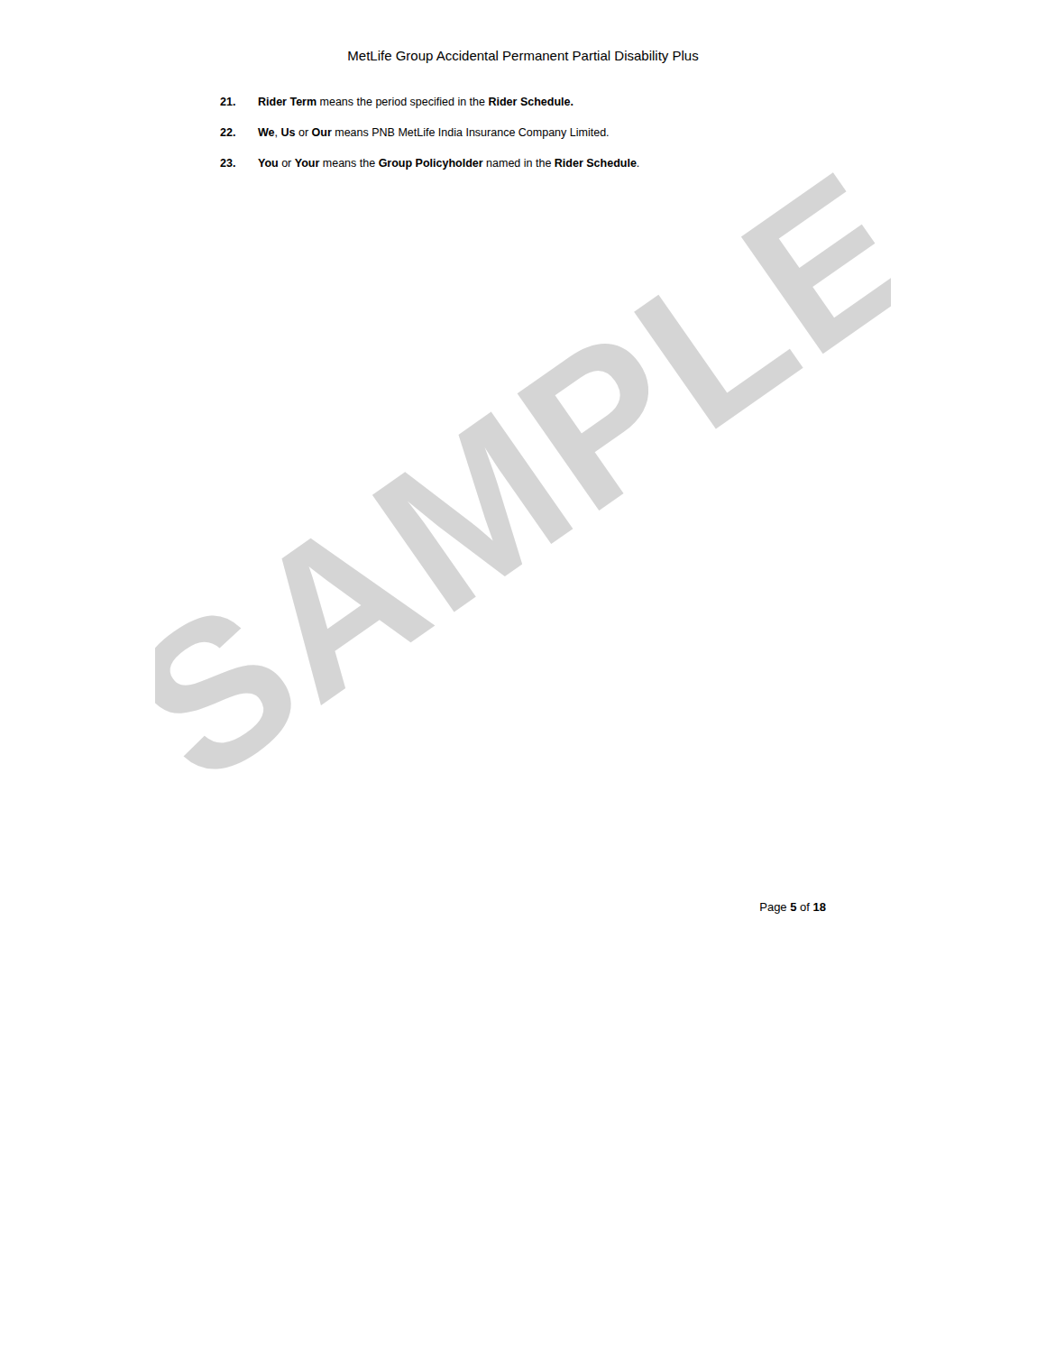SAMPLE
MetLife Group Accidental Permanent Partial Disability Plus
21. Rider Term means the period specified in the Rider Schedule.
22. We, Us or Our means PNB MetLife India Insurance Company Limited.
23. You or Your means the Group Policyholder named in the Rider Schedule.
Page 5 of 18